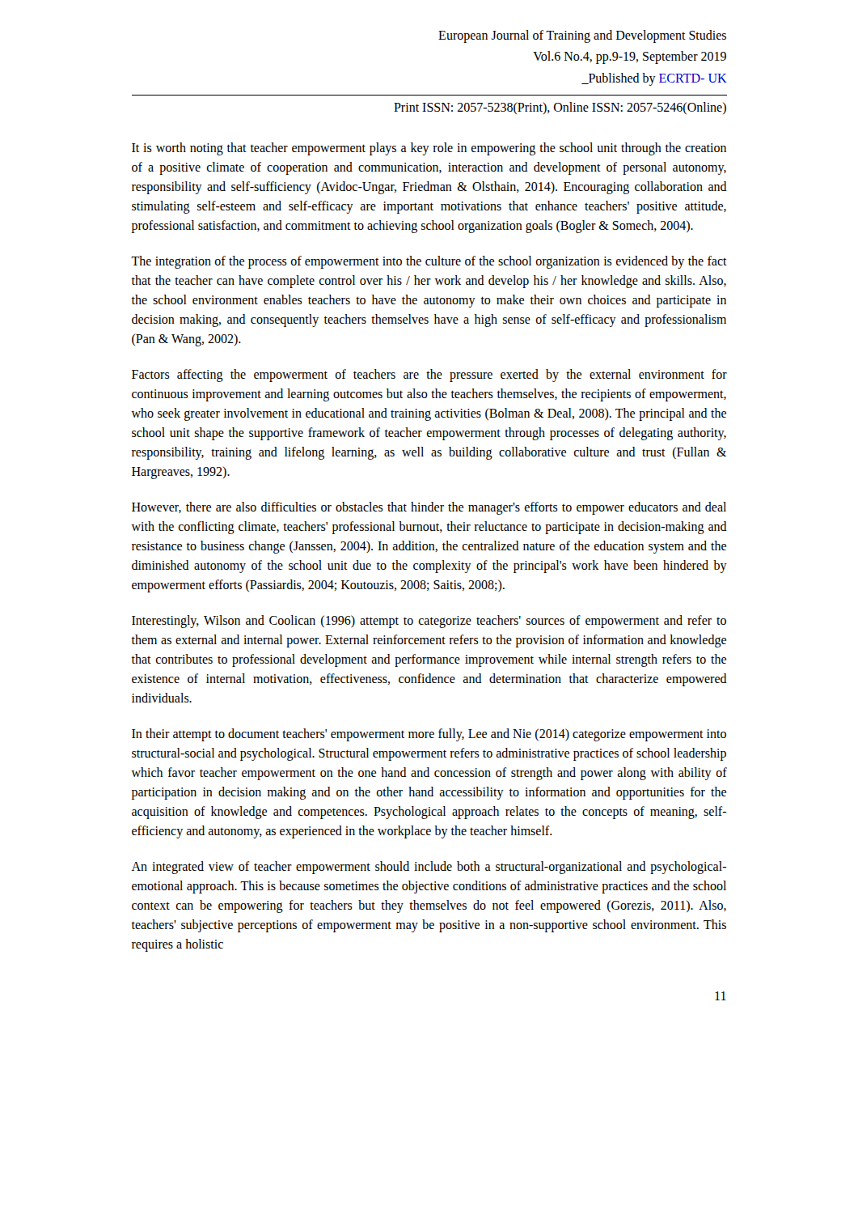European Journal of Training and Development Studies
Vol.6 No.4, pp.9-19, September 2019
_Published by ECRTD- UK
Print ISSN: 2057-5238(Print), Online ISSN: 2057-5246(Online)
It is worth noting that teacher empowerment plays a key role in empowering the school unit through the creation of a positive climate of cooperation and communication, interaction and development of personal autonomy, responsibility and self-sufficiency (Avidoc-Ungar, Friedman & Olsthain, 2014). Encouraging collaboration and stimulating self-esteem and self-efficacy are important motivations that enhance teachers' positive attitude, professional satisfaction, and commitment to achieving school organization goals (Bogler & Somech, 2004).
The integration of the process of empowerment into the culture of the school organization is evidenced by the fact that the teacher can have complete control over his / her work and develop his / her knowledge and skills. Also, the school environment enables teachers to have the autonomy to make their own choices and participate in decision making, and consequently teachers themselves have a high sense of self-efficacy and professionalism (Pan & Wang, 2002).
Factors affecting the empowerment of teachers are the pressure exerted by the external environment for continuous improvement and learning outcomes but also the teachers themselves, the recipients of empowerment, who seek greater involvement in educational and training activities (Bolman & Deal, 2008). The principal and the school unit shape the supportive framework of teacher empowerment through processes of delegating authority, responsibility, training and lifelong learning, as well as building collaborative culture and trust (Fullan & Hargreaves, 1992).
However, there are also difficulties or obstacles that hinder the manager's efforts to empower educators and deal with the conflicting climate, teachers' professional burnout, their reluctance to participate in decision-making and resistance to business change (Janssen, 2004). In addition, the centralized nature of the education system and the diminished autonomy of the school unit due to the complexity of the principal's work have been hindered by empowerment efforts (Passiardis, 2004; Koutouzis, 2008; Saitis, 2008;).
Interestingly, Wilson and Coolican (1996) attempt to categorize teachers' sources of empowerment and refer to them as external and internal power. External reinforcement refers to the provision of information and knowledge that contributes to professional development and performance improvement while internal strength refers to the existence of internal motivation, effectiveness, confidence and determination that characterize empowered individuals.
In their attempt to document teachers' empowerment more fully, Lee and Nie (2014) categorize empowerment into structural-social and psychological. Structural empowerment refers to administrative practices of school leadership which favor teacher empowerment on the one hand and concession of strength and power along with ability of participation in decision making and on the other hand accessibility to information and opportunities for the acquisition of knowledge and competences. Psychological approach relates to the concepts of meaning, self-efficiency and autonomy, as experienced in the workplace by the teacher himself.
An integrated view of teacher empowerment should include both a structural-organizational and psychological-emotional approach. This is because sometimes the objective conditions of administrative practices and the school context can be empowering for teachers but they themselves do not feel empowered (Gorezis, 2011). Also, teachers' subjective perceptions of empowerment may be positive in a non-supportive school environment. This requires a holistic
11